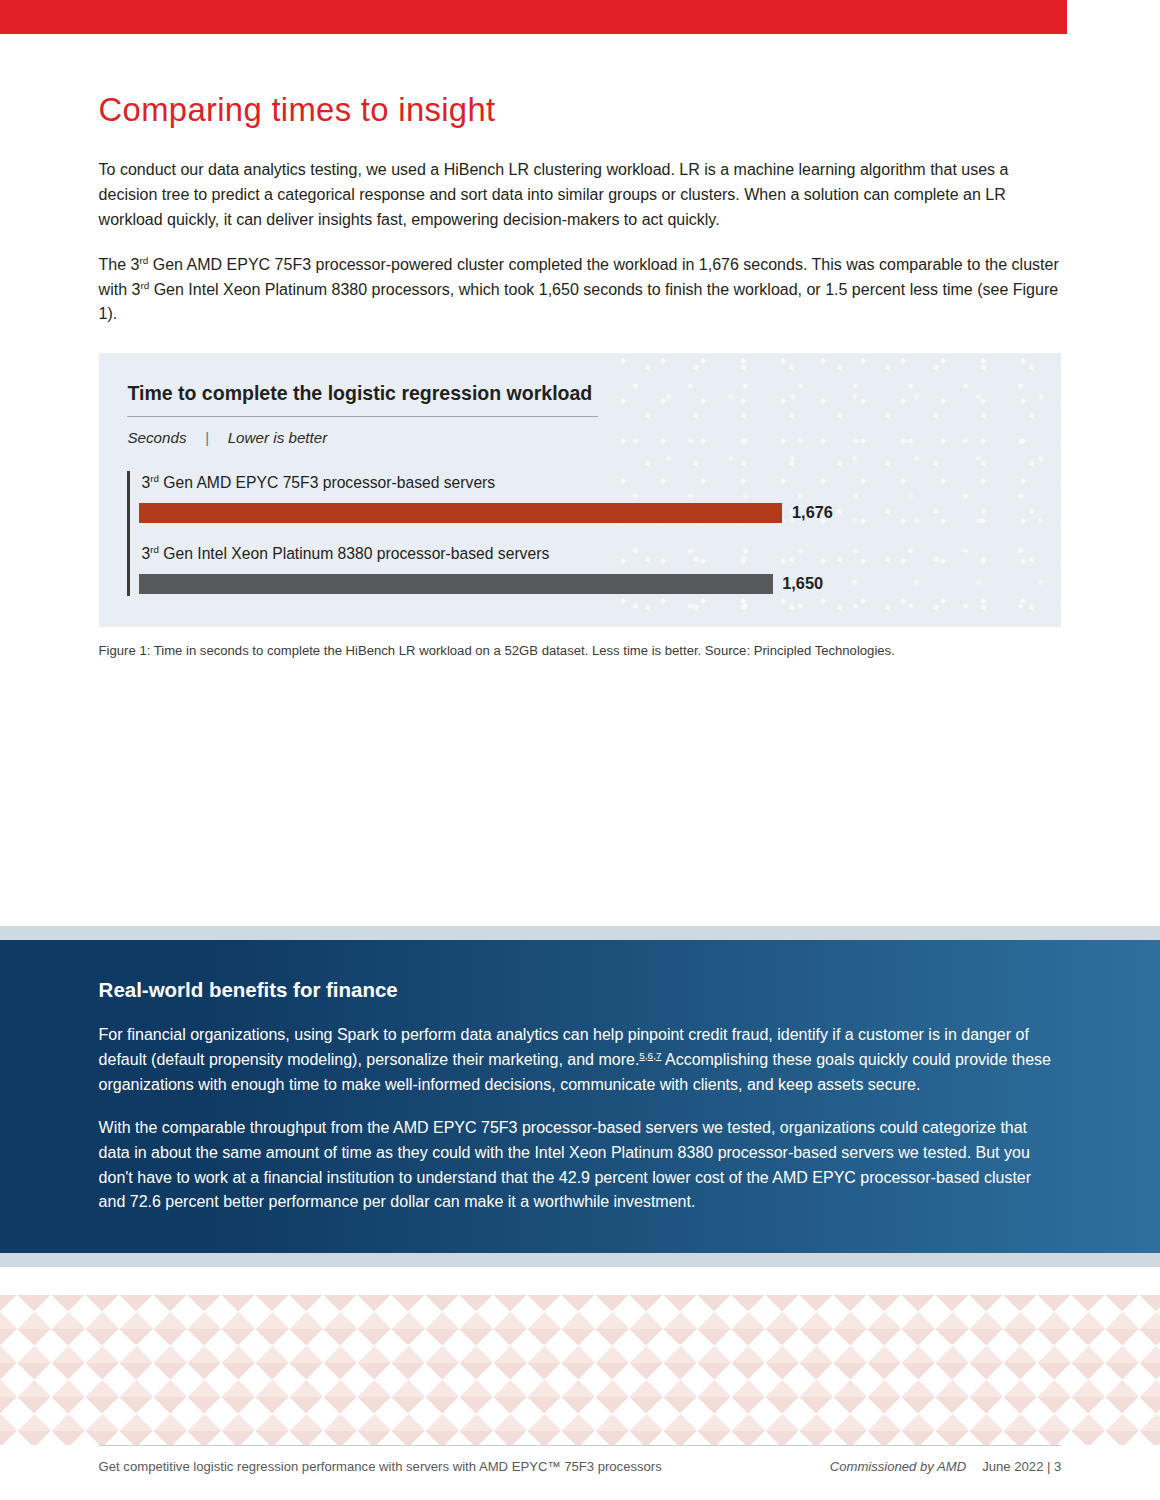Comparing times to insight
To conduct our data analytics testing, we used a HiBench LR clustering workload. LR is a machine learning algorithm that uses a decision tree to predict a categorical response and sort data into similar groups or clusters. When a solution can complete an LR workload quickly, it can deliver insights fast, empowering decision-makers to act quickly.
The 3rd Gen AMD EPYC 75F3 processor-powered cluster completed the workload in 1,676 seconds. This was comparable to the cluster with 3rd Gen Intel Xeon Platinum 8380 processors, which took 1,650 seconds to finish the workload, or 1.5 percent less time (see Figure 1).
Time to complete the logistic regression workload
Seconds | Lower is better
3rd Gen AMD EPYC 75F3 processor-based servers
1,676
3rd Gen Intel Xeon Platinum 8380 processor-based servers
1,650
Figure 1: Time in seconds to complete the HiBench LR workload on a 52GB dataset. Less time is better. Source: Principled Technologies.
Real-world benefits for finance
For financial organizations, using Spark to perform data analytics can help pinpoint credit fraud, identify if a customer is in danger of default (default propensity modeling), personalize their marketing, and more.5,6,7 Accomplishing these goals quickly could provide these organizations with enough time to make well-informed decisions, communicate with clients, and keep assets secure.
With the comparable throughput from the AMD EPYC 75F3 processor-based servers we tested, organizations could categorize that data in about the same amount of time as they could with the Intel Xeon Platinum 8380 processor-based servers we tested. But you don't have to work at a financial institution to understand that the 42.9 percent lower cost of the AMD EPYC processor-based cluster and 72.6 percent better performance per dollar can make it a worthwhile investment.
Get competitive logistic regression performance with servers with AMD EPYC™ 75F3 processors
Commissioned by AMD
June 2022 | 3